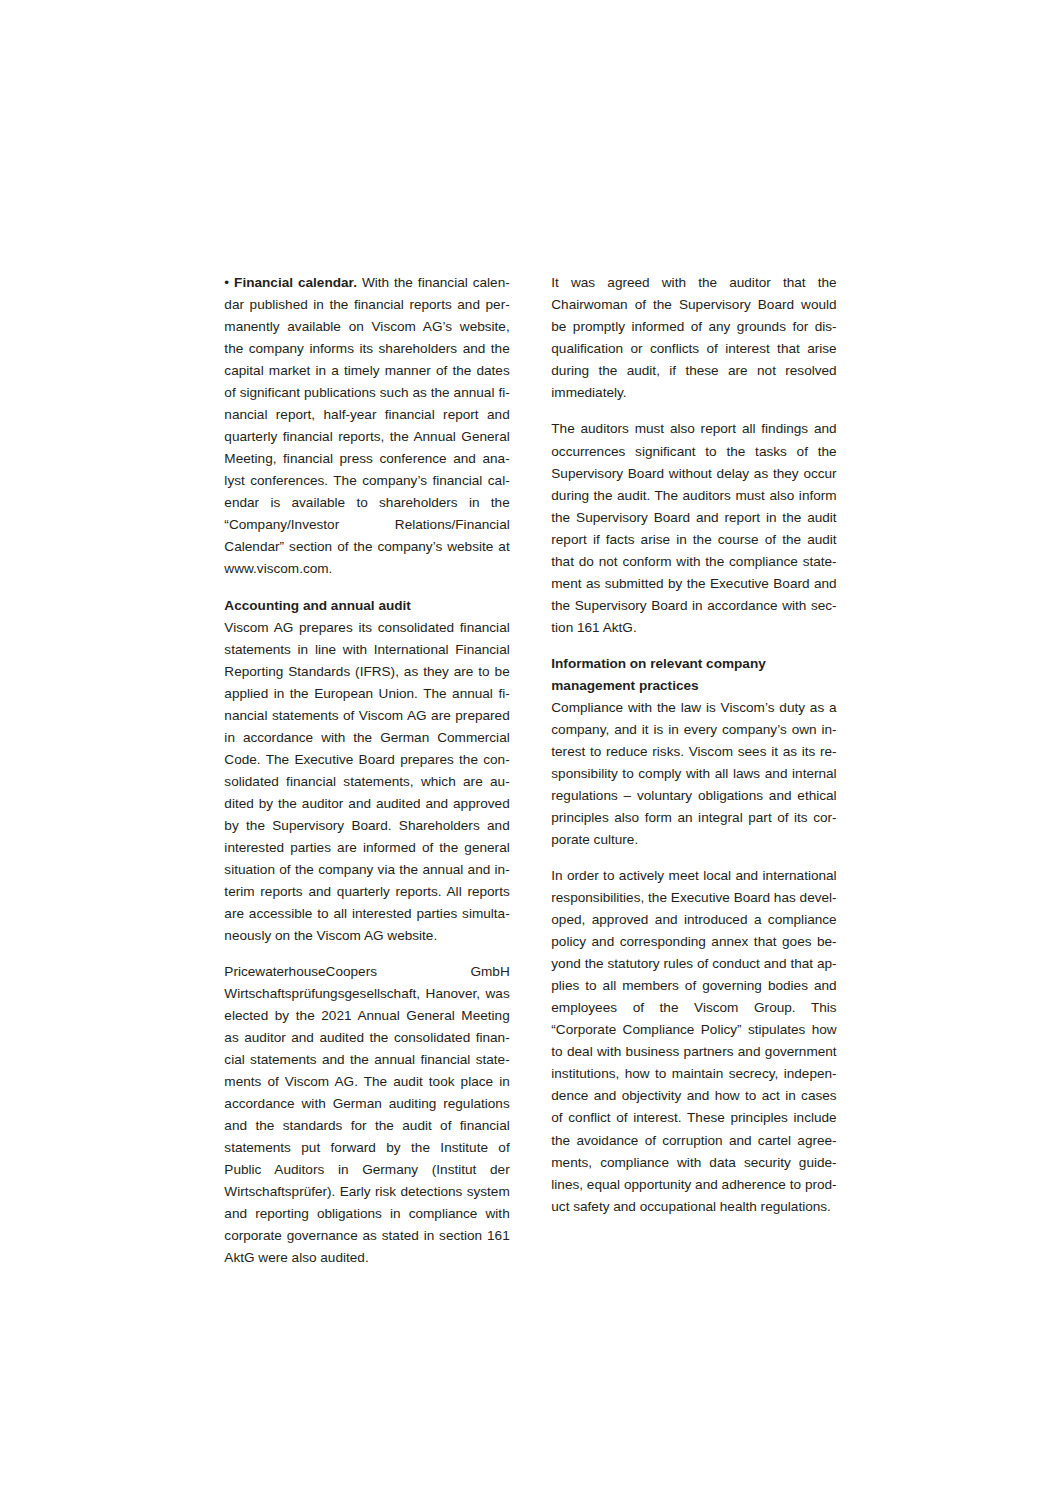• Financial calendar. With the financial calendar published in the financial reports and permanently available on Viscom AG’s website, the company informs its shareholders and the capital market in a timely manner of the dates of significant publications such as the annual financial report, half-year financial report and quarterly financial reports, the Annual General Meeting, financial press conference and analyst conferences. The company’s financial calendar is available to shareholders in the “Company/Investor Relations/Financial Calendar” section of the company’s website at www.viscom.com.
Accounting and annual audit
Viscom AG prepares its consolidated financial statements in line with International Financial Reporting Standards (IFRS), as they are to be applied in the European Union. The annual financial statements of Viscom AG are prepared in accordance with the German Commercial Code. The Executive Board prepares the consolidated financial statements, which are audited by the auditor and audited and approved by the Supervisory Board. Shareholders and interested parties are informed of the general situation of the company via the annual and interim reports and quarterly reports. All reports are accessible to all interested parties simultaneously on the Viscom AG website.
PricewaterhouseCoopers GmbH Wirtschaftsprüfungsgesellschaft, Hanover, was elected by the 2021 Annual General Meeting as auditor and audited the consolidated financial statements and the annual financial statements of Viscom AG. The audit took place in accordance with German auditing regulations and the standards for the audit of financial statements put forward by the Institute of Public Auditors in Germany (Institut der Wirtschaftsprüfer). Early risk detections system and reporting obligations in compliance with corporate governance as stated in section 161 AktG were also audited.
It was agreed with the auditor that the Chairwoman of the Supervisory Board would be promptly informed of any grounds for disqualification or conflicts of interest that arise during the audit, if these are not resolved immediately.
The auditors must also report all findings and occurrences significant to the tasks of the Supervisory Board without delay as they occur during the audit. The auditors must also inform the Supervisory Board and report in the audit report if facts arise in the course of the audit that do not conform with the compliance statement as submitted by the Executive Board and the Supervisory Board in accordance with section 161 AktG.
Information on relevant company management practices
Compliance with the law is Viscom’s duty as a company, and it is in every company’s own interest to reduce risks. Viscom sees it as its responsibility to comply with all laws and internal regulations – voluntary obligations and ethical principles also form an integral part of its corporate culture.
In order to actively meet local and international responsibilities, the Executive Board has developed, approved and introduced a compliance policy and corresponding annex that goes beyond the statutory rules of conduct and that applies to all members of governing bodies and employees of the Viscom Group. This “Corporate Compliance Policy” stipulates how to deal with business partners and government institutions, how to maintain secrecy, independence and objectivity and how to act in cases of conflict of interest. These principles include the avoidance of corruption and cartel agreements, compliance with data security guidelines, equal opportunity and adherence to product safety and occupational health regulations.